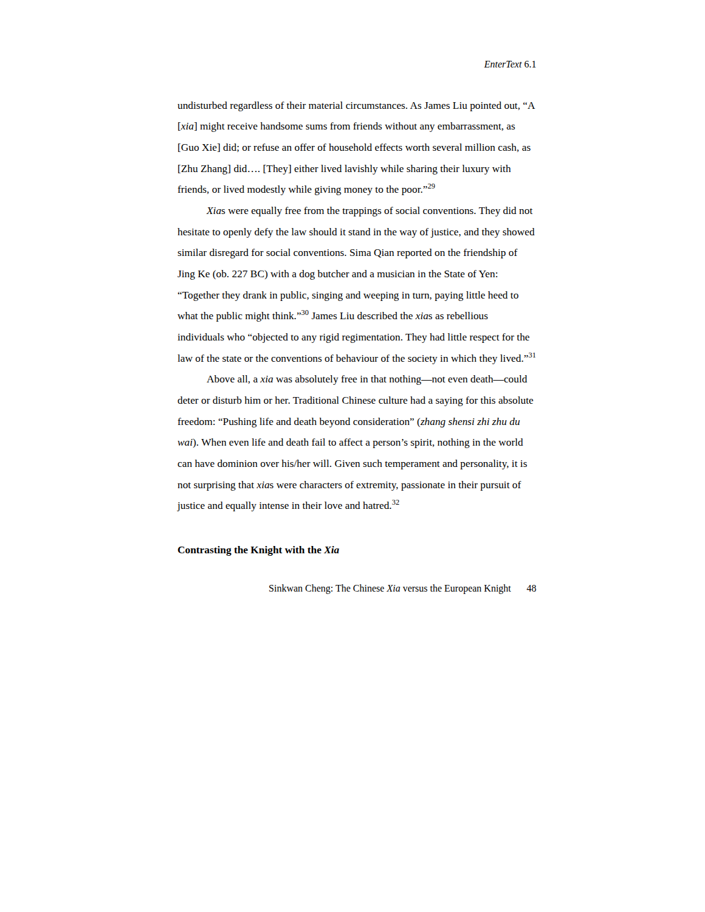EnterText 6.1
undisturbed regardless of their material circumstances. As James Liu pointed out, “A [xia] might receive handsome sums from friends without any embarrassment, as [Guo Xie] did; or refuse an offer of household effects worth several million cash, as [Zhu Zhang] did…. [They] either lived lavishly while sharing their luxury with friends, or lived modestly while giving money to the poor.”29
Xias were equally free from the trappings of social conventions. They did not hesitate to openly defy the law should it stand in the way of justice, and they showed similar disregard for social conventions. Sima Qian reported on the friendship of Jing Ke (ob. 227 BC) with a dog butcher and a musician in the State of Yen: “Together they drank in public, singing and weeping in turn, paying little heed to what the public might think.”30 James Liu described the xias as rebellious individuals who “objected to any rigid regimentation. They had little respect for the law of the state or the conventions of behaviour of the society in which they lived.”31
Above all, a xia was absolutely free in that nothing—not even death—could deter or disturb him or her. Traditional Chinese culture had a saying for this absolute freedom: “Pushing life and death beyond consideration” (zhang shensi zhi zhu du wai). When even life and death fail to affect a person’s spirit, nothing in the world can have dominion over his/her will. Given such temperament and personality, it is not surprising that xias were characters of extremity, passionate in their pursuit of justice and equally intense in their love and hatred.32
Contrasting the Knight with the Xia
Sinkwan Cheng: The Chinese Xia versus the European Knight48